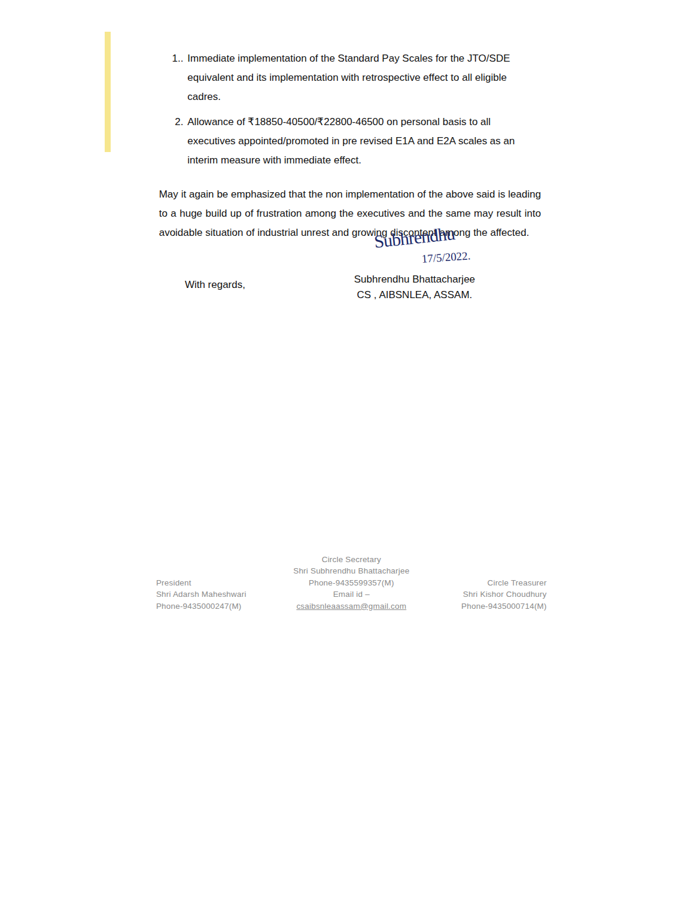Immediate implementation of the Standard Pay Scales for the JTO/SDE equivalent and its implementation with retrospective effect to all eligible cadres.
Allowance of ₹18850-40500/₹22800-46500 on personal basis to all executives appointed/promoted in pre revised E1A and E2A scales as an interim measure with immediate effect.
May it again be emphasized that the non implementation of the above said is leading to a huge build up of frustration among the executives and the same may result into avoidable situation of industrial unrest and growing discontent among the affected.
Subhrendhu 17/5/2022.
Subhrendhu Bhattacharjee
CS , AIBSNLEA, ASSAM.
With regards,
President Shri Adarsh Maheshwari
Phone-9435000247(M)
Circle Secretary Shri Subhrendhu Bhattacharjee
Phone-9435599357(M)
Email id – csaibsnleaassam@gmail.com
Circle Treasurer Shri Kishor Choudhury
Phone-9435000714(M)